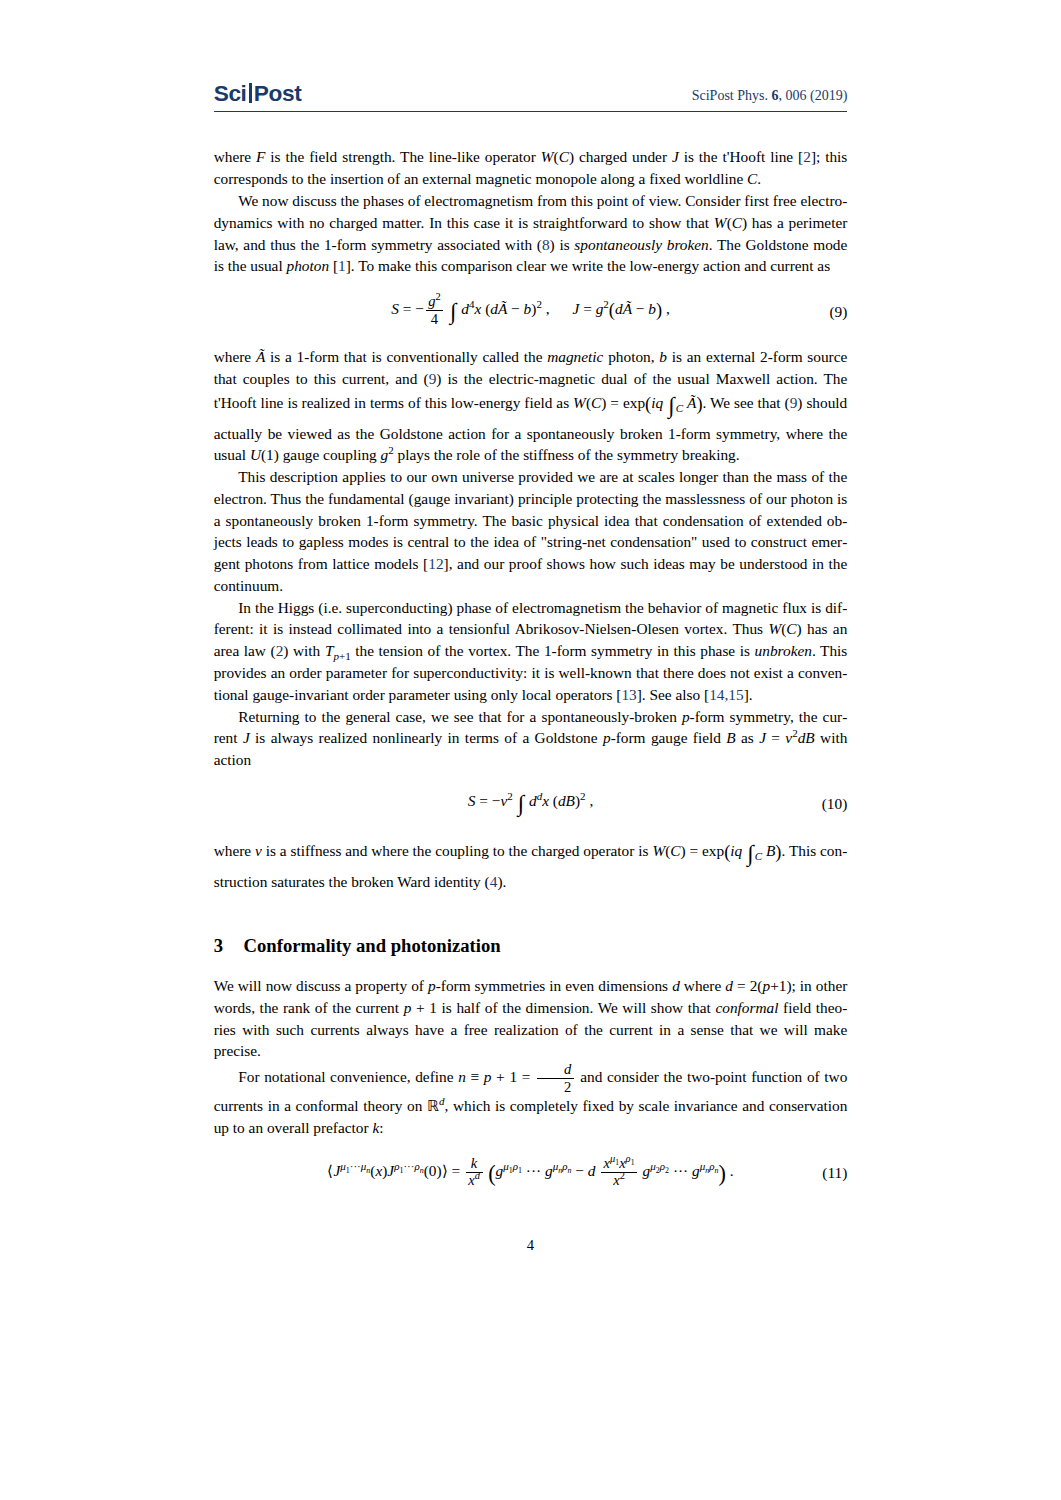Sci Post
SciPost Phys. 6, 006 (2019)
where F is the field strength. The line-like operator W(C) charged under J is the t'Hooft line [2]; this corresponds to the insertion of an external magnetic monopole along a fixed worldline C.
We now discuss the phases of electromagnetism from this point of view. Consider first free electrodynamics with no charged matter. In this case it is straightforward to show that W(C) has a perimeter law, and thus the 1-form symmetry associated with (8) is spontaneously broken. The Goldstone mode is the usual photon [1]. To make this comparison clear we write the low-energy action and current as
S = −g24 ∫ d4x (dÃ − b)2 , J = g2(dÃ − b) ,
(9)
where Ã is a 1-form that is conventionally called the magnetic photon, b is an external 2-form source that couples to this current, and (9) is the electric-magnetic dual of the usual Maxwell action. The t'Hooft line is realized in terms of this low-energy field as W(C) = exp(iq ∫C Ã). We see that (9) should actually be viewed as the Goldstone action for a spontaneously broken 1-form symmetry, where the usual U(1) gauge coupling g2 plays the role of the stiffness of the symmetry breaking.
This description applies to our own universe provided we are at scales longer than the mass of the electron. Thus the fundamental (gauge invariant) principle protecting the masslessness of our photon is a spontaneously broken 1-form symmetry. The basic physical idea that condensation of extended objects leads to gapless modes is central to the idea of "string-net condensation" used to construct emergent photons from lattice models [12], and our proof shows how such ideas may be understood in the continuum.
In the Higgs (i.e. superconducting) phase of electromagnetism the behavior of magnetic flux is different: it is instead collimated into a tensionful Abrikosov-Nielsen-Olesen vortex. Thus W(C) has an area law (2) with Tp+1 the tension of the vortex. The 1-form symmetry in this phase is unbroken. This provides an order parameter for superconductivity: it is well-known that there does not exist a conventional gauge-invariant order parameter using only local operators [13]. See also [14,15].
Returning to the general case, we see that for a spontaneously-broken p-form symmetry, the current J is always realized nonlinearly in terms of a Goldstone p-form gauge field B as J = v2dB with action
S = −v2 ∫ ddx (dB)2 ,
(10)
where v is a stiffness and where the coupling to the charged operator is W(C) = exp(iq ∫C B). This construction saturates the broken Ward identity (4).
3 Conformality and photonization
We will now discuss a property of p-form symmetries in even dimensions d where d = 2(p+1); in other words, the rank of the current p + 1 is half of the dimension. We will show that conformal field theories with such currents always have a free realization of the current in a sense that we will make precise.
For notational convenience, define n ≡ p + 1 = d 2 and consider the two-point function of two currents in a conformal theory on ℝd, which is completely fixed by scale invariance and conservation up to an overall prefactor k:
⟨Jμ1···μn(x)Jρ1···ρn(0)⟩ = kxd (gμ1ρ1 ··· gμnρn − d xμ1xρ1 x2 gμ2ρ2 ··· gμnρn) .
(11)
4